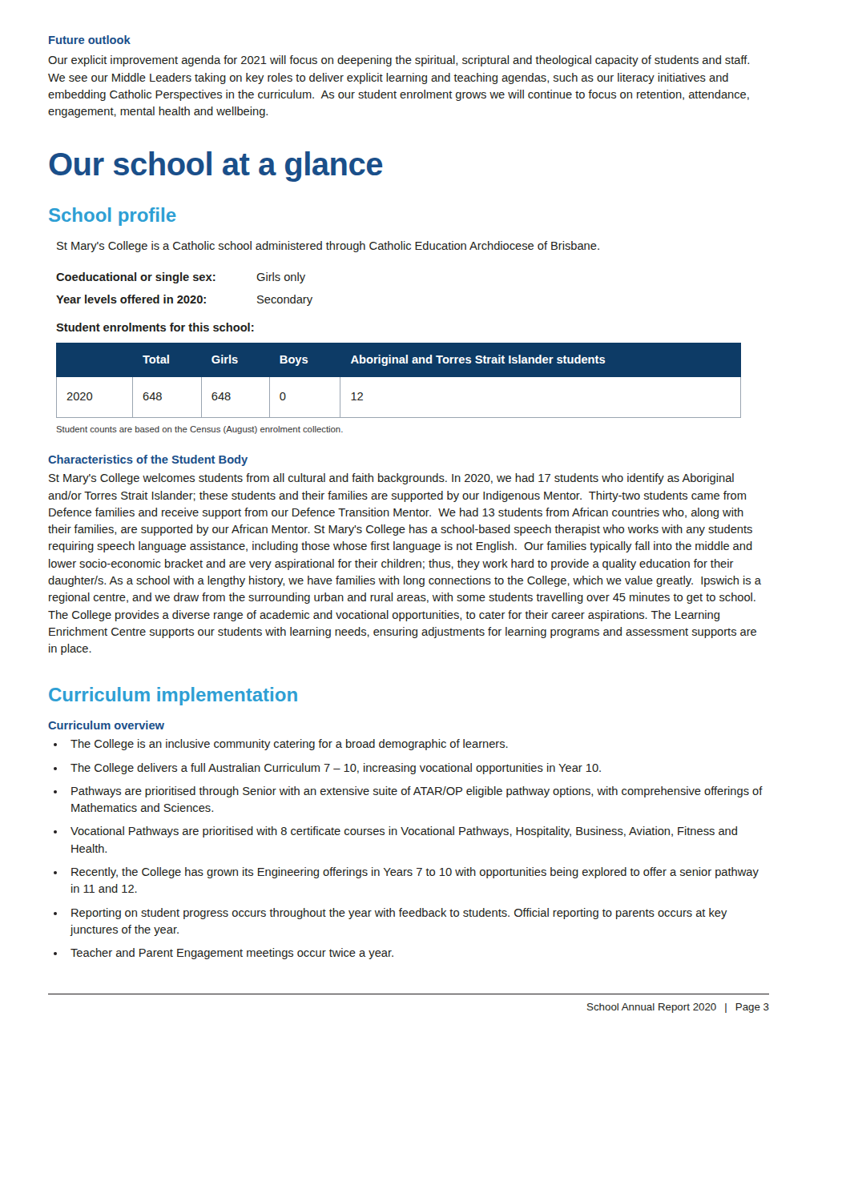Future outlook
Our explicit improvement agenda for 2021 will focus on deepening the spiritual, scriptural and theological capacity of students and staff. We see our Middle Leaders taking on key roles to deliver explicit learning and teaching agendas, such as our literacy initiatives and embedding Catholic Perspectives in the curriculum. As our student enrolment grows we will continue to focus on retention, attendance, engagement, mental health and wellbeing.
Our school at a glance
School profile
St Mary's College is a Catholic school administered through Catholic Education Archdiocese of Brisbane.
Coeducational or single sex: Girls only
Year levels offered in 2020: Secondary
Student enrolments for this school:
| | Total | Girls | Boys | Aboriginal and Torres Strait Islander students |
| --- | --- | --- | --- | --- |
| 2020 | 648 | 648 | 0 | 12 |
Student counts are based on the Census (August) enrolment collection.
Characteristics of the Student Body
St Mary's College welcomes students from all cultural and faith backgrounds. In 2020, we had 17 students who identify as Aboriginal and/or Torres Strait Islander; these students and their families are supported by our Indigenous Mentor. Thirty-two students came from Defence families and receive support from our Defence Transition Mentor. We had 13 students from African countries who, along with their families, are supported by our African Mentor. St Mary's College has a school-based speech therapist who works with any students requiring speech language assistance, including those whose first language is not English. Our families typically fall into the middle and lower socio-economic bracket and are very aspirational for their children; thus, they work hard to provide a quality education for their daughter/s. As a school with a lengthy history, we have families with long connections to the College, which we value greatly. Ipswich is a regional centre, and we draw from the surrounding urban and rural areas, with some students travelling over 45 minutes to get to school. The College provides a diverse range of academic and vocational opportunities, to cater for their career aspirations. The Learning Enrichment Centre supports our students with learning needs, ensuring adjustments for learning programs and assessment supports are in place.
Curriculum implementation
Curriculum overview
The College is an inclusive community catering for a broad demographic of learners.
The College delivers a full Australian Curriculum 7 – 10, increasing vocational opportunities in Year 10.
Pathways are prioritised through Senior with an extensive suite of ATAR/OP eligible pathway options, with comprehensive offerings of Mathematics and Sciences.
Vocational Pathways are prioritised with 8 certificate courses in Vocational Pathways, Hospitality, Business, Aviation, Fitness and Health.
Recently, the College has grown its Engineering offerings in Years 7 to 10 with opportunities being explored to offer a senior pathway in 11 and 12.
Reporting on student progress occurs throughout the year with feedback to students. Official reporting to parents occurs at key junctures of the year.
Teacher and Parent Engagement meetings occur twice a year.
School Annual Report 2020|Page 3